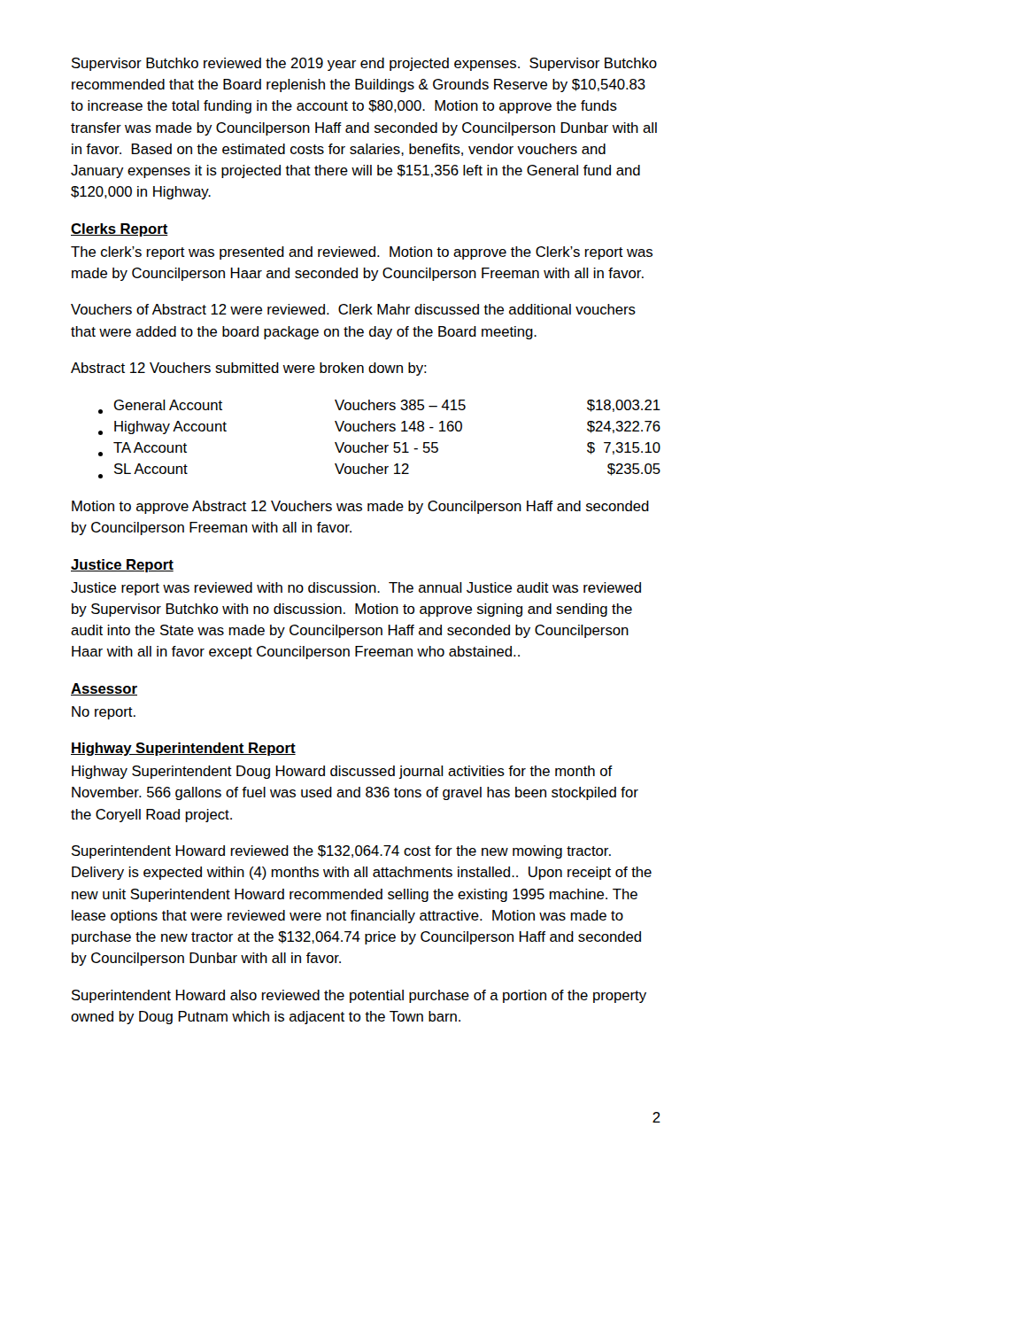Supervisor Butchko reviewed the 2019 year end projected expenses. Supervisor Butchko recommended that the Board replenish the Buildings & Grounds Reserve by $10,540.83 to increase the total funding in the account to $80,000. Motion to approve the funds transfer was made by Councilperson Haff and seconded by Councilperson Dunbar with all in favor. Based on the estimated costs for salaries, benefits, vendor vouchers and January expenses it is projected that there will be $151,356 left in the General fund and $120,000 in Highway.
Clerks Report
The clerk’s report was presented and reviewed. Motion to approve the Clerk’s report was made by Councilperson Haar and seconded by Councilperson Freeman with all in favor.
Vouchers of Abstract 12 were reviewed. Clerk Mahr discussed the additional vouchers that were added to the board package on the day of the Board meeting.
Abstract 12 Vouchers submitted were broken down by:
| General Account | Vouchers 385 – 415 | $18,003.21 |
| Highway Account | Vouchers 148 - 160 | $24,322.76 |
| TA Account | Voucher 51 - 55 | $ 7,315.10 |
| SL Account | Voucher 12 | $235.05 |
Motion to approve Abstract 12 Vouchers was made by Councilperson Haff and seconded by Councilperson Freeman with all in favor.
Justice Report
Justice report was reviewed with no discussion. The annual Justice audit was reviewed by Supervisor Butchko with no discussion. Motion to approve signing and sending the audit into the State was made by Councilperson Haff and seconded by Councilperson Haar with all in favor except Councilperson Freeman who abstained..
Assessor
No report.
Highway Superintendent Report
Highway Superintendent Doug Howard discussed journal activities for the month of November. 566 gallons of fuel was used and 836 tons of gravel has been stockpiled for the Coryell Road project.
Superintendent Howard reviewed the $132,064.74 cost for the new mowing tractor. Delivery is expected within (4) months with all attachments installed.. Upon receipt of the new unit Superintendent Howard recommended selling the existing 1995 machine. The lease options that were reviewed were not financially attractive. Motion was made to purchase the new tractor at the $132,064.74 price by Councilperson Haff and seconded by Councilperson Dunbar with all in favor.
Superintendent Howard also reviewed the potential purchase of a portion of the property owned by Doug Putnam which is adjacent to the Town barn.
2